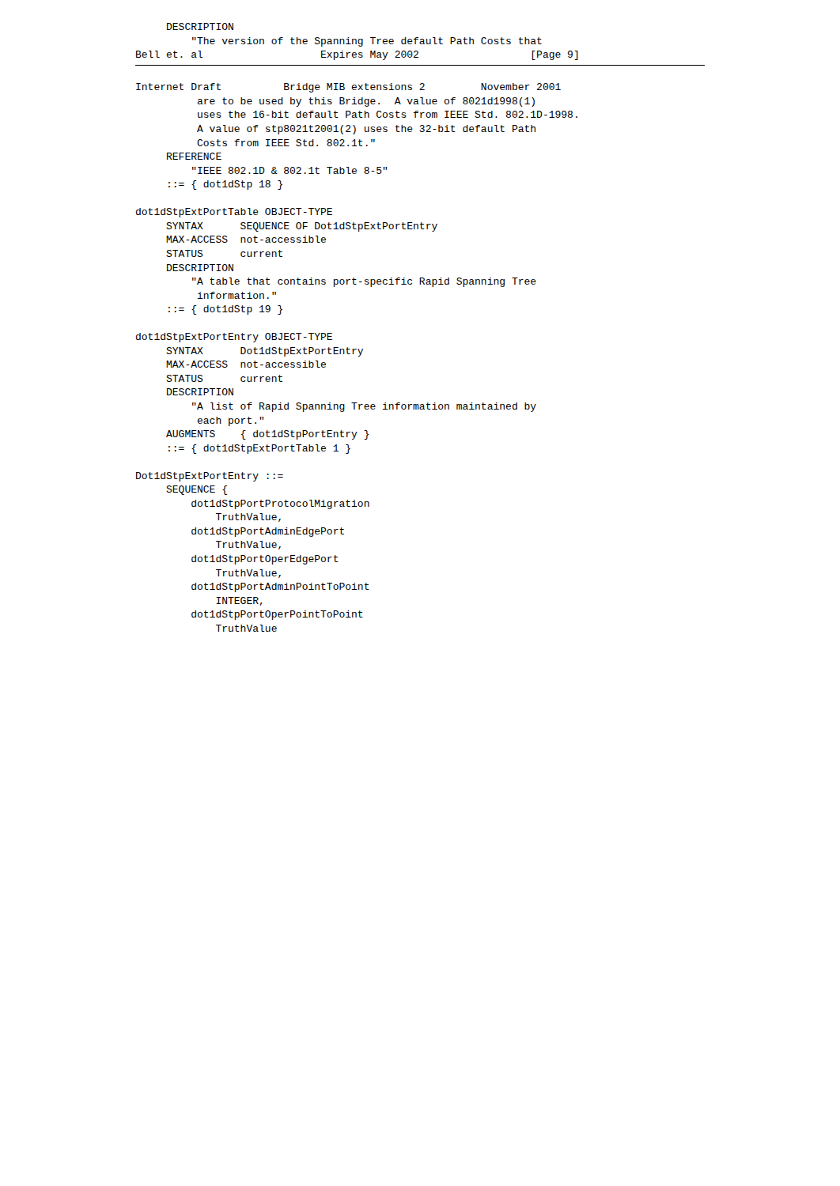DESCRIPTION
         "The version of the Spanning Tree default Path Costs that
Bell et. al                   Expires May 2002                  [Page 9]
Internet Draft          Bridge MIB extensions 2         November 2001
          are to be used by this Bridge.  A value of 8021d1998(1)
          uses the 16-bit default Path Costs from IEEE Std. 802.1D-1998.
          A value of stp8021t2001(2) uses the 32-bit default Path
          Costs from IEEE Std. 802.1t."
     REFERENCE
         "IEEE 802.1D & 802.1t Table 8-5"
     ::= { dot1dStp 18 }

dot1dStpExtPortTable OBJECT-TYPE
     SYNTAX      SEQUENCE OF Dot1dStpExtPortEntry
     MAX-ACCESS  not-accessible
     STATUS      current
     DESCRIPTION
         "A table that contains port-specific Rapid Spanning Tree
          information."
     ::= { dot1dStp 19 }

dot1dStpExtPortEntry OBJECT-TYPE
     SYNTAX      Dot1dStpExtPortEntry
     MAX-ACCESS  not-accessible
     STATUS      current
     DESCRIPTION
         "A list of Rapid Spanning Tree information maintained by
          each port."
     AUGMENTS    { dot1dStpPortEntry }
     ::= { dot1dStpExtPortTable 1 }

Dot1dStpExtPortEntry ::=
     SEQUENCE {
         dot1dStpPortProtocolMigration
             TruthValue,
         dot1dStpPortAdminEdgePort
             TruthValue,
         dot1dStpPortOperEdgePort
             TruthValue,
         dot1dStpPortAdminPointToPoint
             INTEGER,
         dot1dStpPortOperPointToPoint
             TruthValue